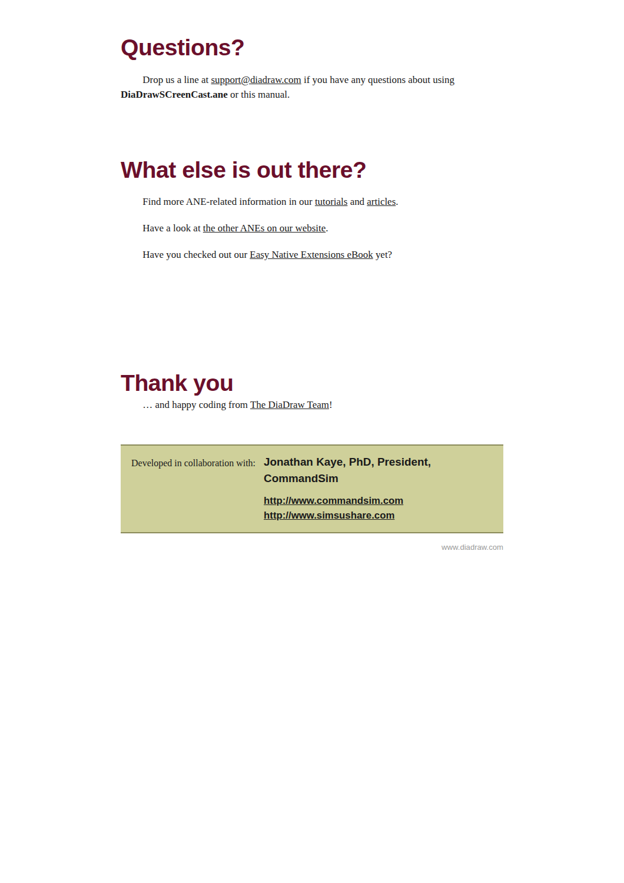Questions?
Drop us a line at support@diadraw.com if you have any questions about using DiaDrawSCreenCast.ane or this manual.
What else is out there?
Find more ANE-related information in our tutorials and articles.
Have a look at the other ANEs on our website.
Have you checked out our Easy Native Extensions eBook yet?
Thank you
… and happy coding from The DiaDraw Team!
| Developed in collaboration with: | Jonathan Kaye, PhD, President, CommandSim http://www.commandsim.com http://www.simsushare.com |
www.diadraw.com